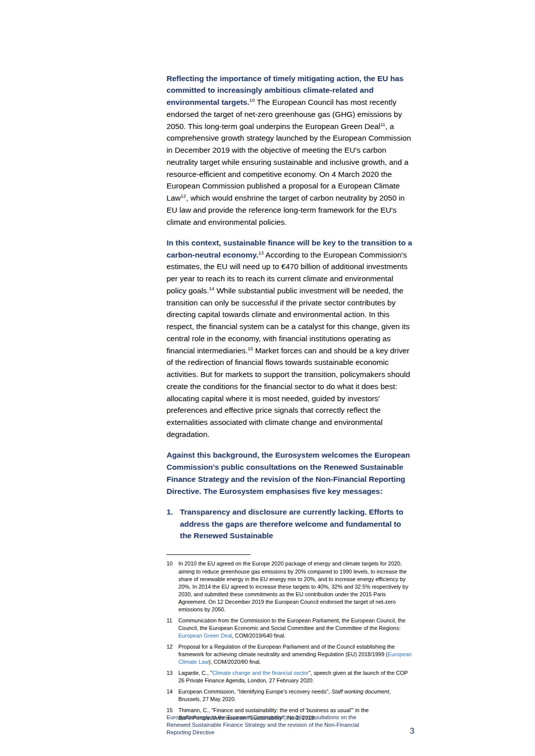Reflecting the importance of timely mitigating action, the EU has committed to increasingly ambitious climate-related and environmental targets.10 The European Council has most recently endorsed the target of net-zero greenhouse gas (GHG) emissions by 2050. This long-term goal underpins the European Green Deal11, a comprehensive growth strategy launched by the European Commission in December 2019 with the objective of meeting the EU's carbon neutrality target while ensuring sustainable and inclusive growth, and a resource-efficient and competitive economy. On 4 March 2020 the European Commission published a proposal for a European Climate Law12, which would enshrine the target of carbon neutrality by 2050 in EU law and provide the reference long-term framework for the EU's climate and environmental policies.
In this context, sustainable finance will be key to the transition to a carbon-neutral economy.13 According to the European Commission's estimates, the EU will need up to €470 billion of additional investments per year to reach its to reach its current climate and environmental policy goals.14 While substantial public investment will be needed, the transition can only be successful if the private sector contributes by directing capital towards climate and environmental action. In this respect, the financial system can be a catalyst for this change, given its central role in the economy, with financial institutions operating as financial intermediaries.15 Market forces can and should be a key driver of the redirection of financial flows towards sustainable economic activities. But for markets to support the transition, policymakers should create the conditions for the financial sector to do what it does best: allocating capital where it is most needed, guided by investors' preferences and effective price signals that correctly reflect the externalities associated with climate change and environmental degradation.
Against this background, the Eurosystem welcomes the European Commission's public consultations on the Renewed Sustainable Finance Strategy and the revision of the Non-Financial Reporting Directive. The Eurosystem emphasises five key messages:
1. Transparency and disclosure are currently lacking. Efforts to address the gaps are therefore welcome and fundamental to the Renewed Sustainable
10 In 2010 the EU agreed on the Europe 2020 package of energy and climate targets for 2020, aiming to reduce greenhouse gas emissions by 20% compared to 1990 levels, to increase the share of renewable energy in the EU energy mix to 20%, and to increase energy efficiency by 20%. In 2014 the EU agreed to increase these targets to 40%, 32% and 32.5% respectively by 2030, and submitted these commitments as the EU contribution under the 2015 Paris Agreement. On 12 December 2019 the European Council endorsed the target of net-zero emissions by 2050.
11 Communication from the Commission to the European Parliament, the European Council, the Council, the European Economic and Social Committee and the Committee of the Regions: European Green Deal, COM/2019/640 final.
12 Proposal for a Regulation of the European Parliament and of the Council establishing the framework for achieving climate neutrality and amending Regulation (EU) 2018/1999 (European Climate Law), COM/2020/80 final.
13 Lagarde, C., "Climate change and the financial sector", speech given at the launch of the COP 26 Private Finance Agenda, London, 27 February 2020.
14 European Commission, "Identifying Europe's recovery needs", Staff working document, Brussels, 27 May 2020.
15 Thimann, C., "Finance and sustainability: the end of 'business as usual'" in the BaFinPerspectives issue on "Sustainability", No 2, 2019.
Eurosystem reply to the European Commission's public consultations on the Renewed Sustainable Finance Strategy and the revision of the Non-Financial Reporting Directive
3